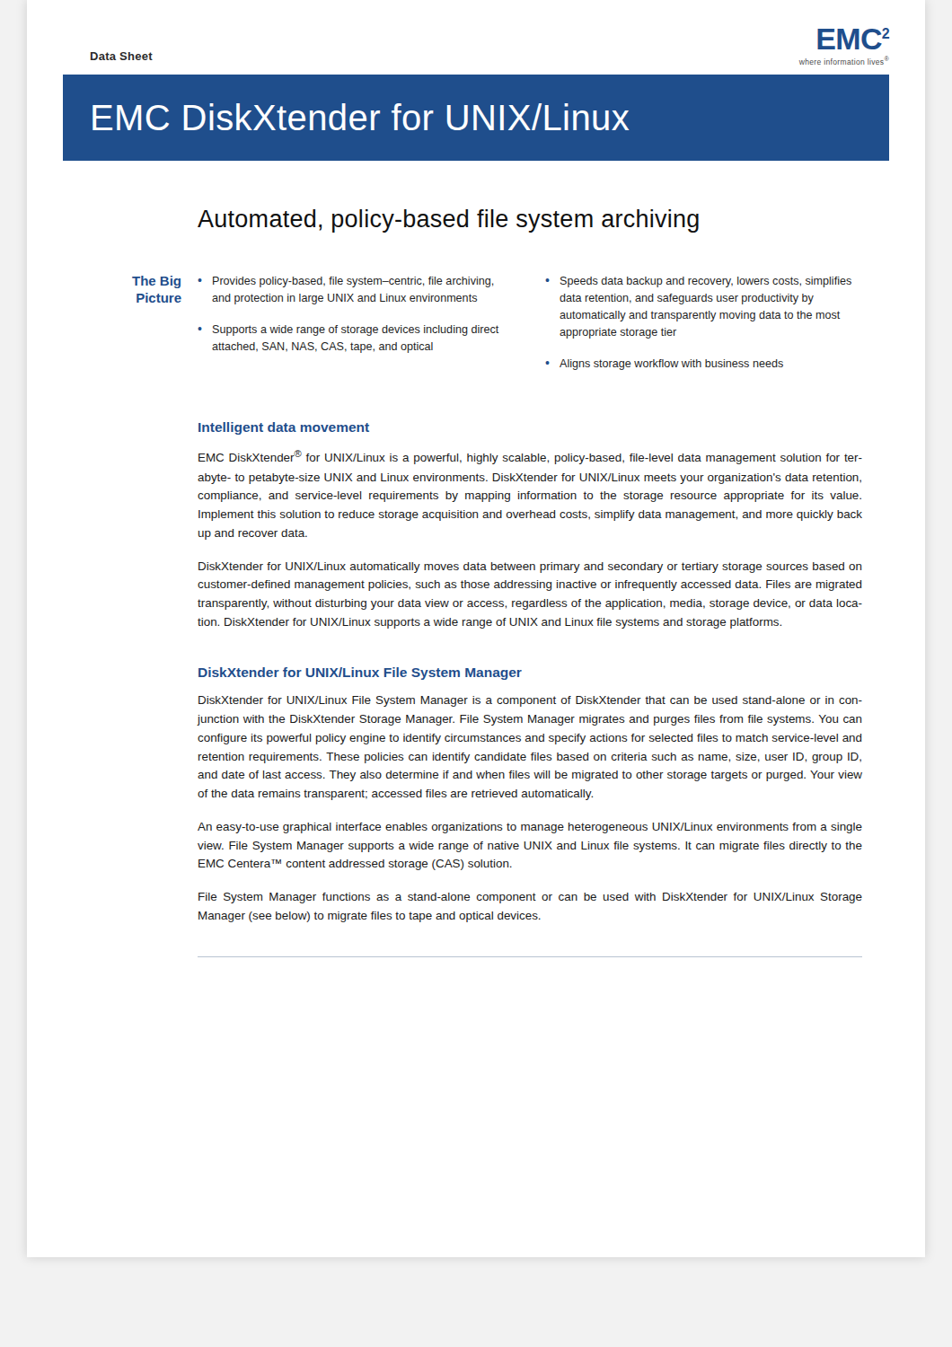Data Sheet
EMC2
where information lives®
EMC DiskXtender for UNIX/Linux
Automated, policy-based file system archiving
The Big Picture
Provides policy-based, file system–centric, file archiving, and protection in large UNIX and Linux environments
Supports a wide range of storage devices including direct attached, SAN, NAS, CAS, tape, and optical
Speeds data backup and recovery, lowers costs, simplifies data retention, and safeguards user productivity by automatically and transparently moving data to the most appropriate storage tier
Aligns storage workflow with business needs
Intelligent data movement
EMC DiskXtender® for UNIX/Linux is a powerful, highly scalable, policy-based, file-level data management solution for terabyte- to petabyte-size UNIX and Linux environments. DiskXtender for UNIX/Linux meets your organization's data retention, compliance, and service-level requirements by mapping information to the storage resource appropriate for its value. Implement this solution to reduce storage acquisition and overhead costs, simplify data management, and more quickly back up and recover data.
DiskXtender for UNIX/Linux automatically moves data between primary and secondary or tertiary storage sources based on customer-defined management policies, such as those addressing inactive or infrequently accessed data. Files are migrated transparently, without disturbing your data view or access, regardless of the application, media, storage device, or data location. DiskXtender for UNIX/Linux supports a wide range of UNIX and Linux file systems and storage platforms.
DiskXtender for UNIX/Linux File System Manager
DiskXtender for UNIX/Linux File System Manager is a component of DiskXtender that can be used stand-alone or in conjunction with the DiskXtender Storage Manager. File System Manager migrates and purges files from file systems. You can configure its powerful policy engine to identify circumstances and specify actions for selected files to match service-level and retention requirements. These policies can identify candidate files based on criteria such as name, size, user ID, group ID, and date of last access. They also determine if and when files will be migrated to other storage targets or purged. Your view of the data remains transparent; accessed files are retrieved automatically.
An easy-to-use graphical interface enables organizations to manage heterogeneous UNIX/Linux environments from a single view. File System Manager supports a wide range of native UNIX and Linux file systems. It can migrate files directly to the EMC Centera™ content addressed storage (CAS) solution.
File System Manager functions as a stand-alone component or can be used with DiskXtender for UNIX/Linux Storage Manager (see below) to migrate files to tape and optical devices.